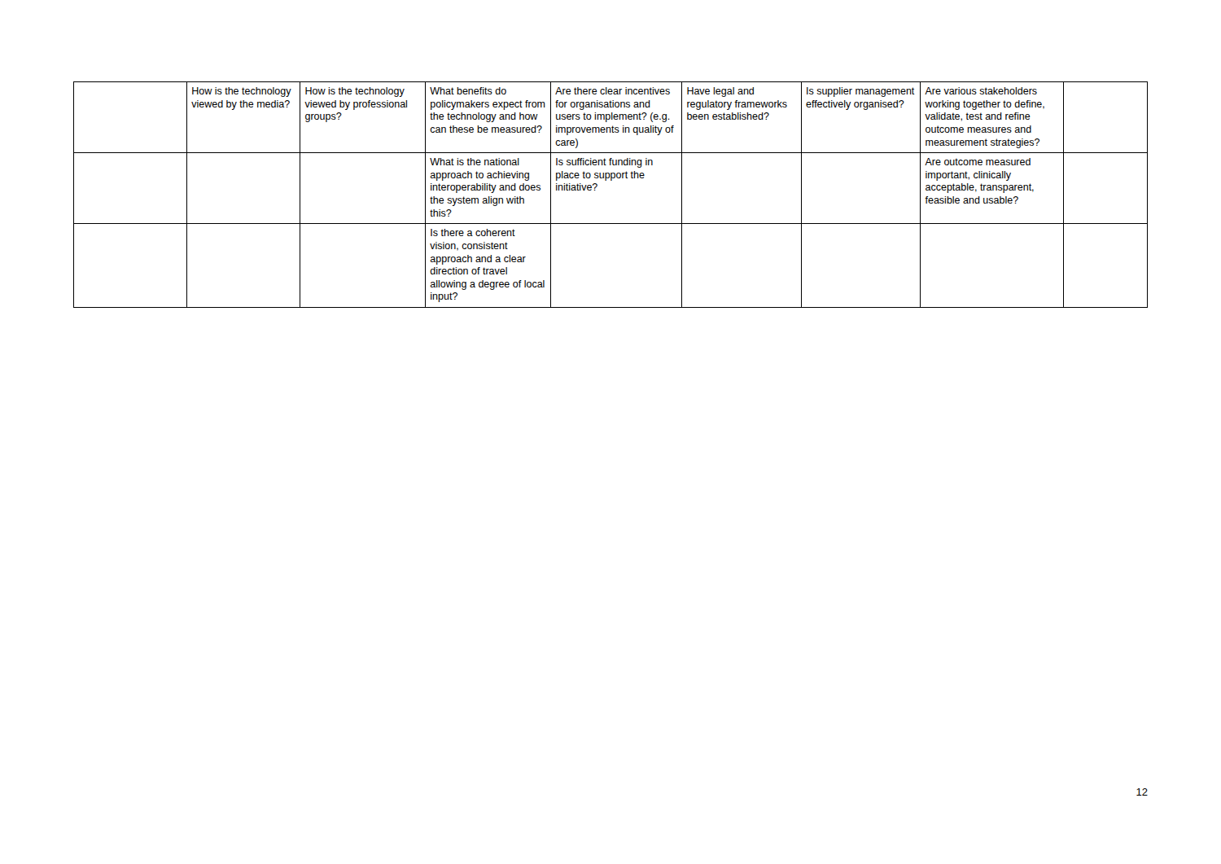| | How is the technology viewed by the media? | How is the technology viewed by professional groups? | What benefits do policymakers expect from the technology and how can these be measured? | Are there clear incentives for organisations and users to implement? (e.g. improvements in quality of care) | Have legal and regulatory frameworks been established? | Is supplier management effectively organised? | Are various stakeholders working together to define, validate, test and refine outcome measures and measurement strategies? | |
| | | | What is the national approach to achieving interoperability and does the system align with this? | Is sufficient funding in place to support the initiative? | | | Are outcome measured important, clinically acceptable, transparent, feasible and usable? | |
| | | | Is there a coherent vision, consistent approach and a clear direction of travel allowing a degree of local input? | | | | | |
12